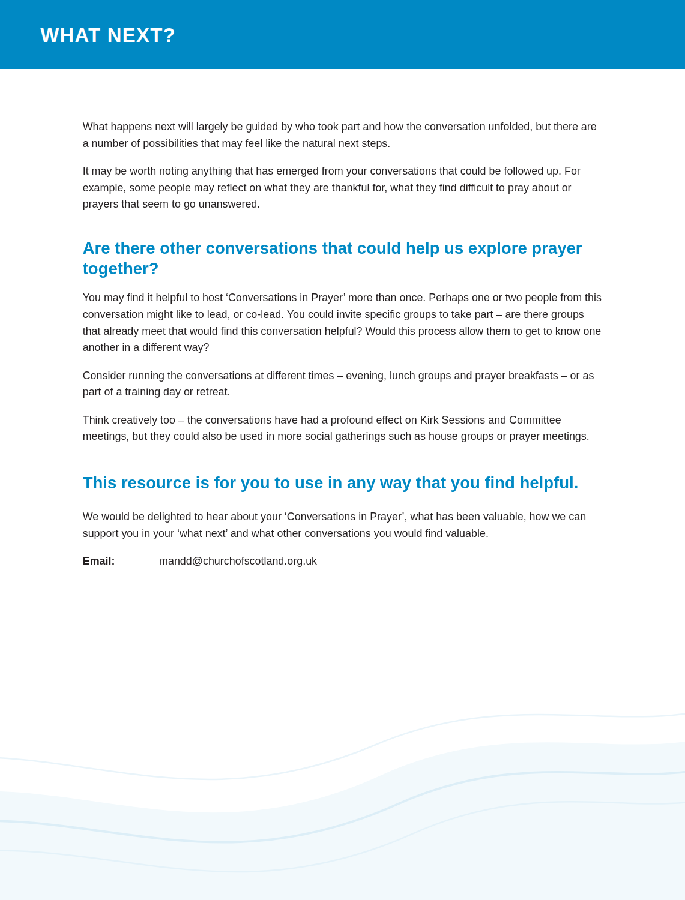What Next?
What happens next will largely be guided by who took part and how the conversation unfolded, but there are a number of possibilities that may feel like the natural next steps.
It may be worth noting anything that has emerged from your conversations that could be followed up. For example, some people may reflect on what they are thankful for, what they find difficult to pray about or prayers that seem to go unanswered.
Are there other conversations that could help us explore prayer together?
You may find it helpful to host ‘Conversations in Prayer’ more than once. Perhaps one or two people from this conversation might like to lead, or co-lead. You could invite specific groups to take part – are there groups that already meet that would find this conversation helpful? Would this process allow them to get to know one another in a different way?
Consider running the conversations at different times – evening, lunch groups and prayer breakfasts – or as part of a training day or retreat.
Think creatively too – the conversations have had a profound effect on Kirk Sessions and Committee meetings, but they could also be used in more social gatherings such as house groups or prayer meetings.
This resource is for you to use in any way that you find helpful.
We would be delighted to hear about your ‘Conversations in Prayer’, what has been valuable, how we can support you in your ‘what next’ and what other conversations you would find valuable.
Email: mandd@churchofscotland.org.uk